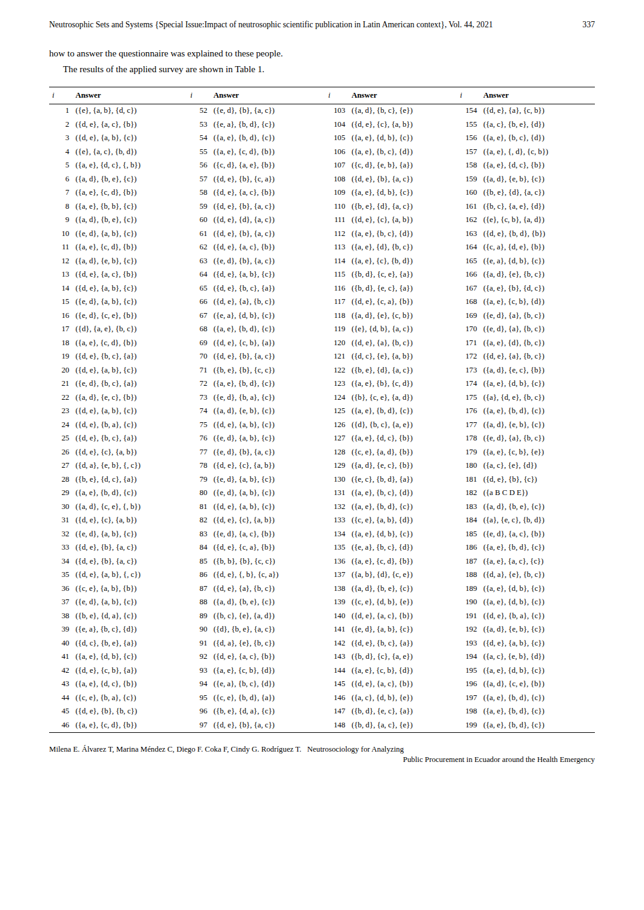337 Neutrosophic Sets and Systems {Special Issue:Impact of neutrosophic scientific publication in Latin American context}, Vol. 44, 2021
how to answer the questionnaire was explained to these people.
The results of the applied survey are shown in Table 1.
| i | Answer | i | Answer | i | Answer | i | Answer |
| --- | --- | --- | --- | --- | --- | --- | --- |
| 1 | ({e}, {a, b}, {d, c}) | 52 | ({e, d}, {b}, {a, c}) | 103 | ({a, d}, {b, c}, {e}) | 154 | ({d, e}, {a}, {c, b}) |
| 2 | ({d, e}, {a, c}, {b}) | 53 | ({e, a}, {b, d}, {c}) | 104 | ({d, e}, {c}, {a, b}) | 155 | ({a, c}, {b, e}, {d}) |
| 3 | ({d, e}, {a, b}, {c}) | 54 | ({a, e}, {b, d}, {c}) | 105 | ({a, e}, {d, b}, {c}) | 156 | ({a, e}, {b, c}, {d}) |
| 4 | ({e}, {a, c}, {b, d}) | 55 | ({a, e}, {c, d}, {b}) | 106 | ({a, e}, {b, c}, {d}) | 157 | ({a, e}, {, d}, {c, b}) |
| 5 | ({a, e}, {d, c}, {, b}) | 56 | ({c, d}, {a, e}, {b}) | 107 | ({c, d}, {e, b}, {a}) | 158 | ({a, e}, {d, c}, {b}) |
| 6 | ({a, d}, {b, e}, {c}) | 57 | ({d, e}, {b}, {c, a}) | 108 | ({d, e}, {b}, {a, c}) | 159 | ({a, d}, {e, b}, {c}) |
| 7 | ({a, e}, {c, d}, {b}) | 58 | ({d, e}, {a, c}, {b}) | 109 | ({a, e}, {d, b}, {c}) | 160 | ({b, e}, {d}, {a, c}) |
| 8 | ({a, e}, {b, b}, {c}) | 59 | ({d, e}, {b}, {a, c}) | 110 | ({b, e}, {d}, {a, c}) | 161 | ({b, c}, {a, e}, {d}) |
| 9 | ({a, d}, {b, e}, {c}) | 60 | ({d, e}, {d}, {a, c}) | 111 | ({d, e}, {c}, {a, b}) | 162 | ({e}, {c, b}, {a, d}) |
| 10 | ({e, d}, {a, b}, {c}) | 61 | ({d, e}, {b}, {a, c}) | 112 | ({a, e}, {b, c}, {d}) | 163 | ({d, e}, {b, d}, {b}) |
| 11 | ({a, e}, {c, d}, {b}) | 62 | ({d, e}, {a, c}, {b}) | 113 | ({a, e}, {d}, {b, c}) | 164 | ({c, a}, {d, e}, {b}) |
| 12 | ({a, d}, {e, b}, {c}) | 63 | ({e, d}, {b}, {a, c}) | 114 | ({a, e}, {c}, {b, d}) | 165 | ({e, a}, {d, b}, {c}) |
| 13 | ({d, e}, {a, c}, {b}) | 64 | ({d, e}, {a, b}, {c}) | 115 | ({b, d}, {c, e}, {a}) | 166 | ({a, d}, {e}, {b, c}) |
| 14 | ({d, e}, {a, b}, {c}) | 65 | ({d, e}, {b, c}, {a}) | 116 | ({b, d}, {e, c}, {a}) | 167 | ({a, e}, {b}, {d, c}) |
| 15 | ({e, d}, {a, b}, {c}) | 66 | ({d, e}, {a}, {b, c}) | 117 | ({d, e}, {c, a}, {b}) | 168 | ({a, e}, {c, b}, {d}) |
| 16 | ({e, d}, {c, e}, {b}) | 67 | ({e, a}, {d, b}, {c}) | 118 | ({a, d}, {e}, {c, b}) | 169 | ({e, d}, {a}, {b, c}) |
| 17 | ({d}, {a, e}, {b, c}) | 68 | ({a, e}, {b, d}, {c}) | 119 | ({e}, {d, b}, {a, c}) | 170 | ({e, d}, {a}, {b, c}) |
| 18 | ({a, e}, {c, d}, {b}) | 69 | ({d, e}, {c, b}, {a}) | 120 | ({d, e}, {a}, {b, c}) | 171 | ({a, e}, {d}, {b, c}) |
| 19 | ({d, e}, {b, c}, {a}) | 70 | ({d, e}, {b}, {a, c}) | 121 | ({d, c}, {e}, {a, b}) | 172 | ({d, e}, {a}, {b, c}) |
| 20 | ({d, e}, {a, b}, {c}) | 71 | ({b, e}, {b}, {c, c}) | 122 | ({b, e}, {d}, {a, c}) | 173 | ({a, d}, {e, c}, {b}) |
| 21 | ({e, d}, {b, c}, {a}) | 72 | ({a, e}, {b, d}, {c}) | 123 | ({a, e}, {b}, {c, d}) | 174 | ({a, e}, {d, b}, {c}) |
| 22 | ({a, d}, {e, c}, {b}) | 73 | ({e, d}, {b, a}, {c}) | 124 | ({b}, {c, e}, {a, d}) | 175 | ({a}, {d, e}, {b, c}) |
| 23 | ({d, e}, {a, b}, {c}) | 74 | ({a, d}, {e, b}, {c}) | 125 | ({a, e}, {b, d}, {c}) | 176 | ({a, e}, {b, d}, {c}) |
| 24 | ({d, e}, {b, a}, {c}) | 75 | ({d, e}, {a, b}, {c}) | 126 | ({d}, {b, c}, {a, e}) | 177 | ({a, d}, {e, b}, {c}) |
| 25 | ({d, e}, {b, c}, {a}) | 76 | ({e, d}, {a, b}, {c}) | 127 | ({a, e}, {d, c}, {b}) | 178 | ({e, d}, {a}, {b, c}) |
| 26 | ({d, e}, {c}, {a, b}) | 77 | ({e, d}, {b}, {a, c}) | 128 | ({c, e}, {a, d}, {b}) | 179 | ({a, e}, {c, b}, {e}) |
| 27 | ({d, a}, {e, b}, {, c}) | 78 | ({d, e}, {c}, {a, b}) | 129 | ({a, d}, {e, c}, {b}) | 180 | ({a, c}, {e}, {d}) |
| 28 | ({b, e}, {d, c}, {a}) | 79 | ({e, d}, {a, b}, {c}) | 130 | ({e, c}, {b, d}, {a}) | 181 | ({d, e}, {b}, {c}) |
| 29 | ({a, e}, {b, d}, {c}) | 80 | ({e, d}, {a, b}, {c}) | 131 | ({a, e}, {b, c}, {d}) | 182 | ({a B C D E}) |
| 30 | ({a, d}, {c, e}, {, b}) | 81 | ({d, e}, {a, b}, {c}) | 132 | ({a, e}, {b, d}, {c}) | 183 | ({a, d}, {b, e}, {c}) |
| 31 | ({d, e}, {c}, {a, b}) | 82 | ({d, e}, {c}, {a, b}) | 133 | ({c, e}, {a, b}, {d}) | 184 | ({a}, {e, c}, {b, d}) |
| 32 | ({e, d}, {a, b}, {c}) | 83 | ({e, d}, {a, c}, {b}) | 134 | ({a, e}, {d, b}, {c}) | 185 | ({e, d}, {a, c}, {b}) |
| 33 | ({d, e}, {b}, {a, c}) | 84 | ({d, e}, {c, a}, {b}) | 135 | ({e, a}, {b, c}, {d}) | 186 | ({a, e}, {b, d}, {c}) |
| 34 | ({d, e}, {b}, {a, c}) | 85 | ({b, b}, {b}, {c, c}) | 136 | ({a, e}, {c, d}, {b}) | 187 | ({a, e}, {a, c}, {c}) |
| 35 | ({d, e}, {a, b}, {, c}) | 86 | ({d, e}, {, b}, {c, a}) | 137 | ({a, b}, {d}, {c, e}) | 188 | ({d, a}, {e}, {b, c}) |
| 36 | ({c, e}, {a, b}, {b}) | 87 | ({d, e}, {a}, {b, c}) | 138 | ({a, d}, {b, e}, {c}) | 189 | ({a, e}, {d, b}, {c}) |
| 37 | ({e, d}, {a, b}, {c}) | 88 | ({a, d}, {b, e}, {c}) | 139 | ({c, e}, {d, b}, {e}) | 190 | ({a, e}, {d, b}, {c}) |
| 38 | ({b, e}, {d, a}, {c}) | 89 | ({b, c}, {e}, {a, d}) | 140 | ({d, e}, {a, c}, {b}) | 191 | ({d, e}, {b, a}, {c}) |
| 39 | ({e, a}, {b, c}, {d}) | 90 | ({d}, {b, e}, {a, c}) | 141 | ({e, d}, {a, b}, {c}) | 192 | ({a, d}, {e, b}, {c}) |
| 40 | ({d, c}, {b, e}, {a}) | 91 | ({d, a}, {e}, {b, c}) | 142 | ({d, e}, {b, c}, {a}) | 193 | ({d, e}, {a, b}, {c}) |
| 41 | ({a, e}, {d, b}, {c}) | 92 | ({d, e}, {a, c}, {b}) | 143 | ({b, d}, {c}, {a, e}) | 194 | ({a, c}, {e, b}, {d}) |
| 42 | ({d, e}, {c, b}, {a}) | 93 | ({a, e}, {c, b}, {d}) | 144 | ({a, e}, {c, b}, {d}) | 195 | ({a, e}, {d, b}, {c}) |
| 43 | ({a, e}, {d, c}, {b}) | 94 | ({e, a}, {b, c}, {d}) | 145 | ({d, e}, {a, c}, {b}) | 196 | ({a, d}, {c, e}, {b}) |
| 44 | ({c, e}, {b, a}, {c}) | 95 | ({c, e}, {b, d}, {a}) | 146 | ({a, c}, {d, b}, {e}) | 197 | ({a, e}, {b, d}, {c}) |
| 45 | ({d, e}, {b}, {b, c}) | 96 | ({b, e}, {d, a}, {c}) | 147 | ({b, d}, {e, c}, {a}) | 198 | ({a, e}, {b, d}, {c}) |
| 46 | ({a, e}, {c, d}, {b}) | 97 | ({d, e}, {b}, {a, c}) | 148 | ({b, d}, {a, c}, {e}) | 199 | ({a, e}, {b, d}, {c}) |
Milena E. Álvarez T, Marina Méndez C, Diego F. Coka F, Cindy G. Rodríguez T. Neutrosociology for Analyzing Public Procurement in Ecuador around the Health Emergency